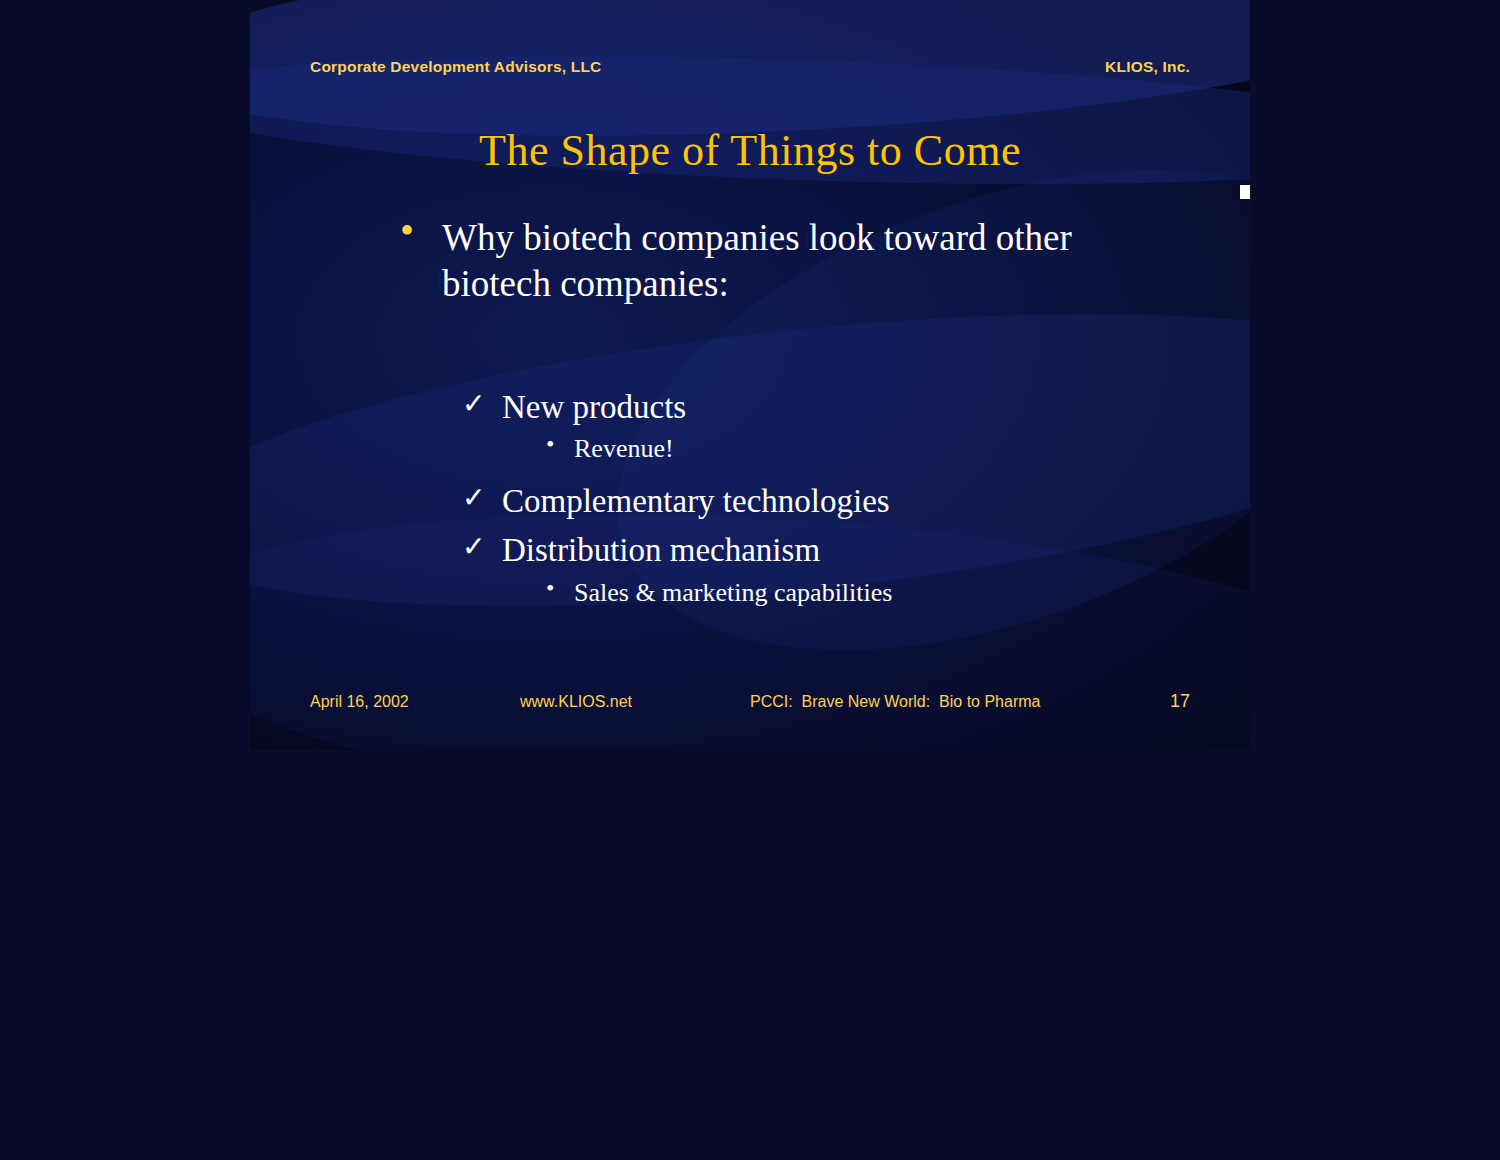Corporate Development Advisors, LLC KLIOS, Inc.
The Shape of Things to Come
Why biotech companies look toward other biotech companies:
New products
Revenue!
Complementary technologies
Distribution mechanism
Sales & marketing capabilities
April 16, 2002 www.KLIOS.net PCCI: Brave New World: Bio to Pharma 17